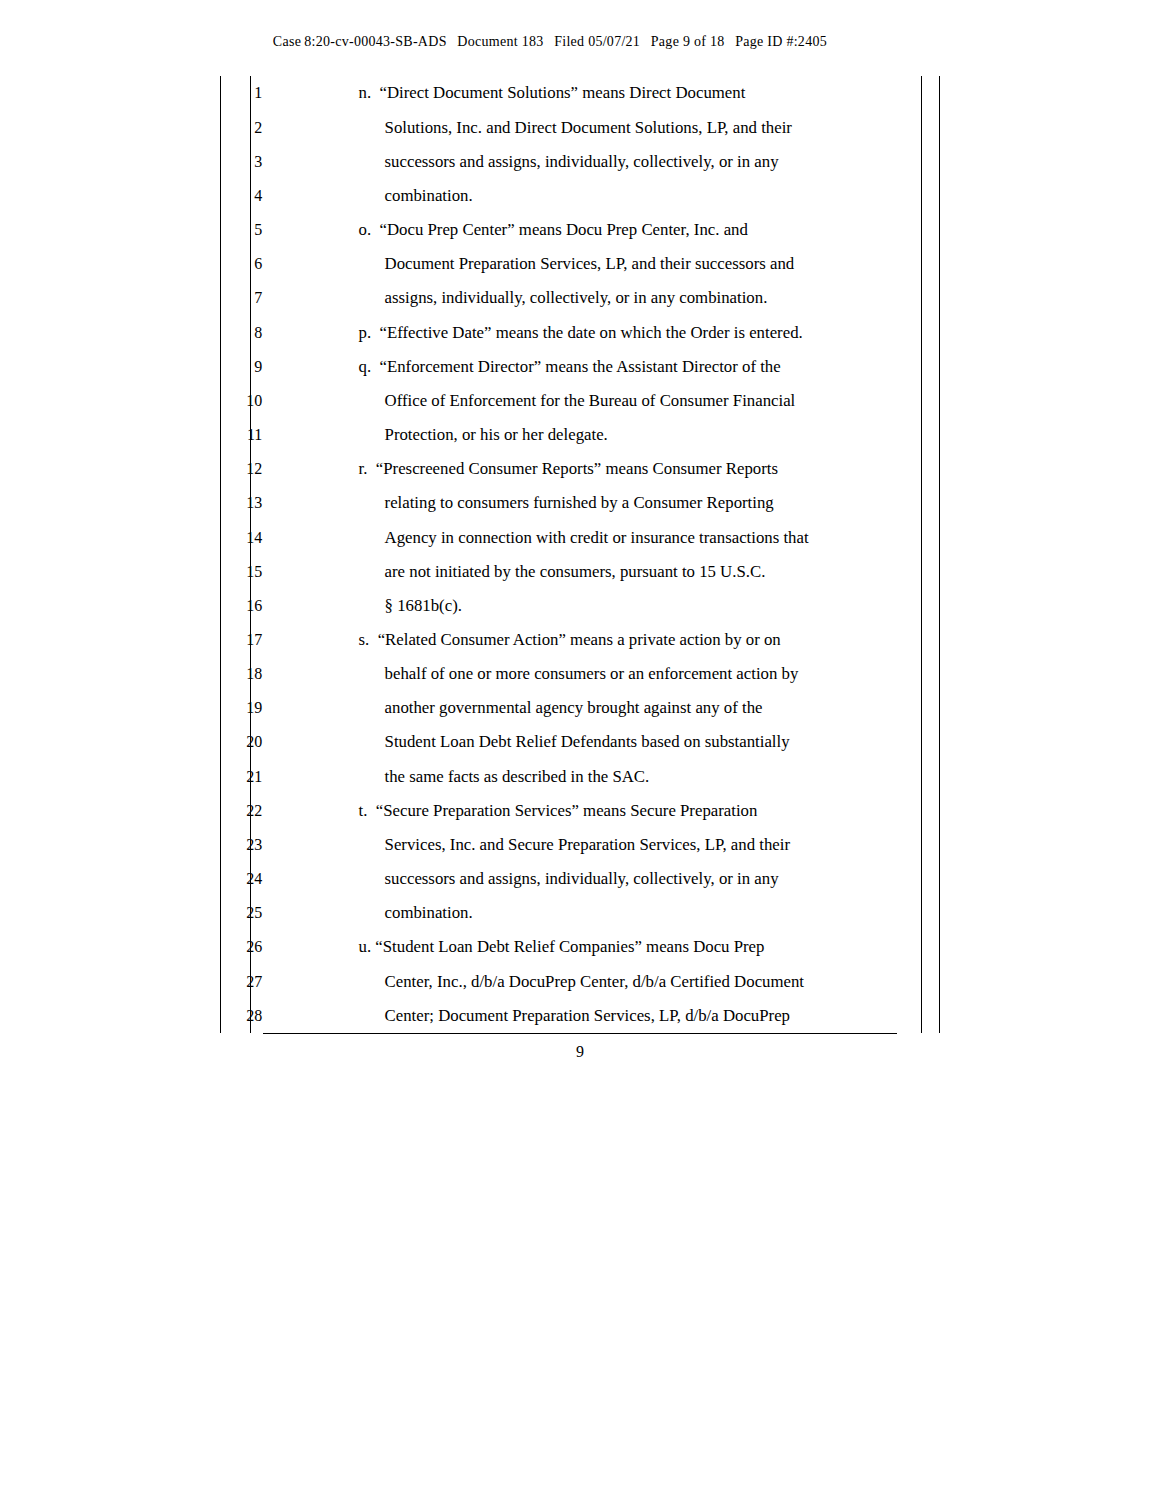Case 8:20-cv-00043-SB-ADS Document 183 Filed 05/07/21 Page 9 of 18 Page ID #:2405
| 1 | n. “Direct Document Solutions” means Direct Document |
| 2 | Solutions, Inc. and Direct Document Solutions, LP, and their |
| 3 | successors and assigns, individually, collectively, or in any |
| 4 | combination. |
| 5 | o. “Docu Prep Center” means Docu Prep Center, Inc. and |
| 6 | Document Preparation Services, LP, and their successors and |
| 7 | assigns, individually, collectively, or in any combination. |
| 8 | p. “Effective Date” means the date on which the Order is entered. |
| 9 | q. “Enforcement Director” means the Assistant Director of the |
| 10 | Office of Enforcement for the Bureau of Consumer Financial |
| 11 | Protection, or his or her delegate. |
| 12 | r. “Prescreened Consumer Reports” means Consumer Reports |
| 13 | relating to consumers furnished by a Consumer Reporting |
| 14 | Agency in connection with credit or insurance transactions that |
| 15 | are not initiated by the consumers, pursuant to 15 U.S.C. |
| 16 | § 1681b(c). |
| 17 | s. “Related Consumer Action” means a private action by or on |
| 18 | behalf of one or more consumers or an enforcement action by |
| 19 | another governmental agency brought against any of the |
| 20 | Student Loan Debt Relief Defendants based on substantially |
| 21 | the same facts as described in the SAC. |
| 22 | t. “Secure Preparation Services” means Secure Preparation |
| 23 | Services, Inc. and Secure Preparation Services, LP, and their |
| 24 | successors and assigns, individually, collectively, or in any |
| 25 | combination. |
| 26 | u. “Student Loan Debt Relief Companies” means Docu Prep |
| 27 | Center, Inc., d/b/a DocuPrep Center, d/b/a Certified Document |
| 28 | Center; Document Preparation Services, LP, d/b/a DocuPrep |
9